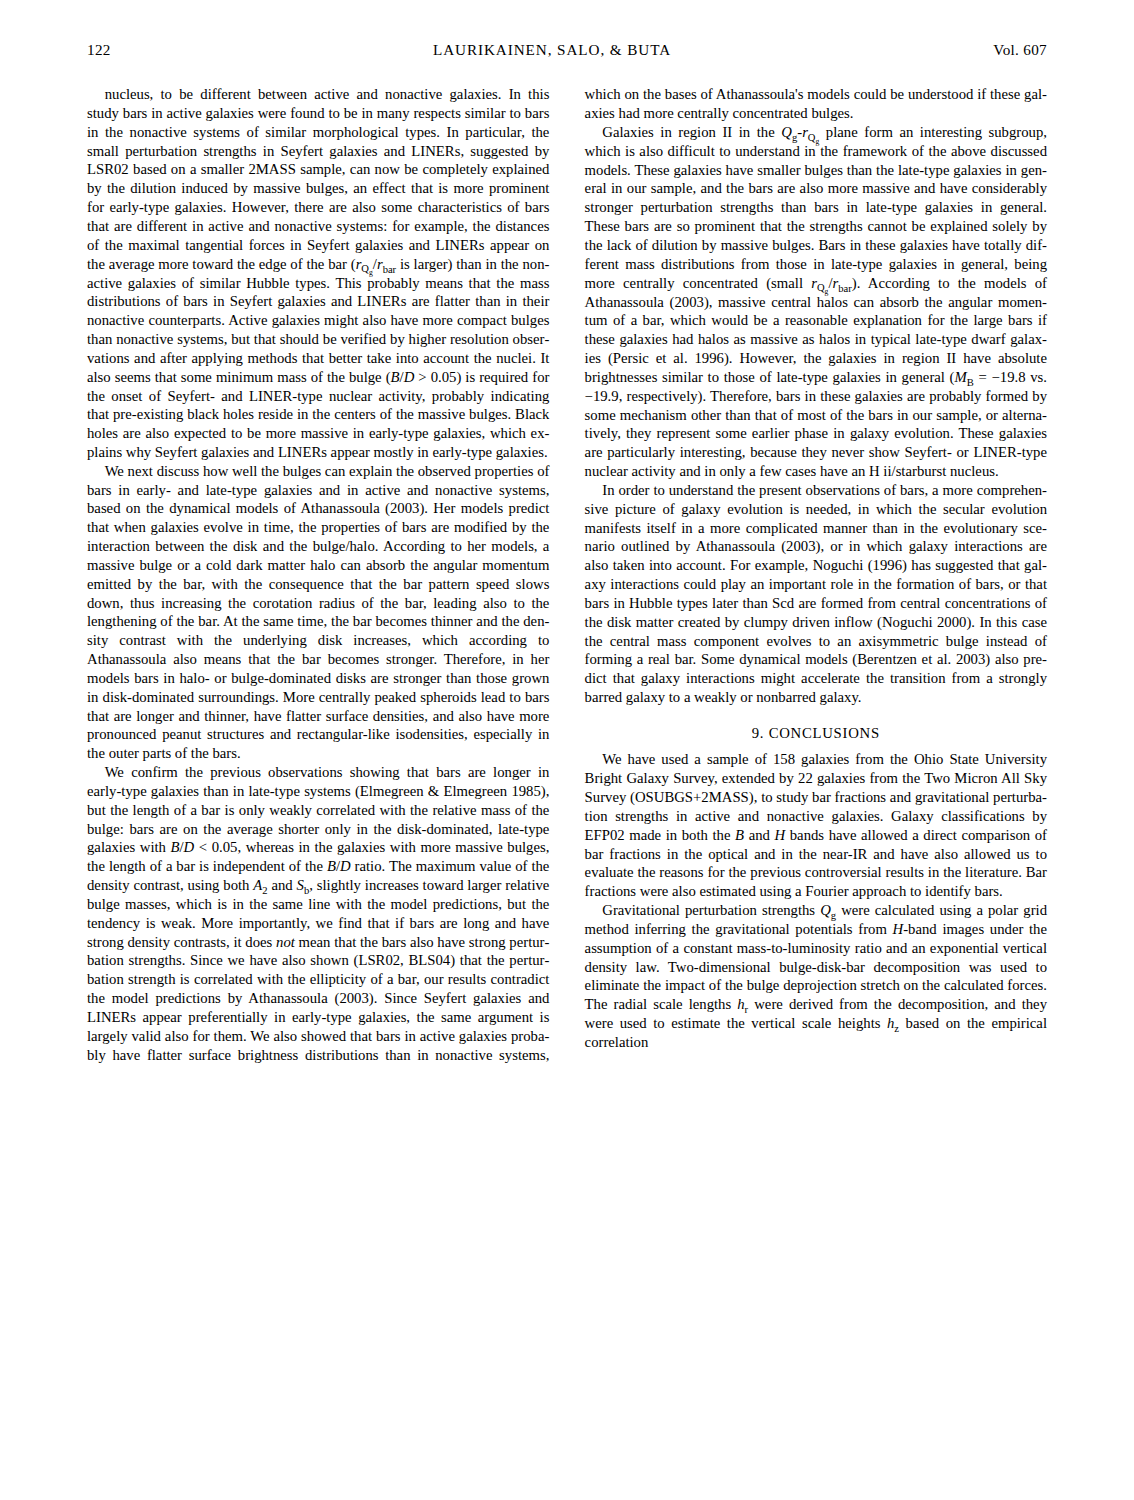122 Laurikainen, Salo, & Buta Vol. 607
nucleus, to be different between active and nonactive galaxies. In this study bars in active galaxies were found to be in many respects similar to bars in the nonactive systems of similar morphological types. In particular, the small perturbation strengths in Seyfert galaxies and LINERs, suggested by LSR02 based on a smaller 2MASS sample, can now be completely explained by the dilution induced by massive bulges, an effect that is more prominent for early-type galaxies. However, there are also some characteristics of bars that are different in active and nonactive systems: for example, the distances of the maximal tangential forces in Seyfert galaxies and LINERs appear on the average more toward the edge of the bar (rQg/rbar is larger) than in the nonactive galaxies of similar Hubble types. This probably means that the mass distributions of bars in Seyfert galaxies and LINERs are flatter than in their nonactive counterparts. Active galaxies might also have more compact bulges than nonactive systems, but that should be verified by higher resolution observations and after applying methods that better take into account the nuclei. It also seems that some minimum mass of the bulge (B/D > 0.05) is required for the onset of Seyfert- and LINER-type nuclear activity, probably indicating that pre-existing black holes reside in the centers of the massive bulges. Black holes are also expected to be more massive in early-type galaxies, which explains why Seyfert galaxies and LINERs appear mostly in early-type galaxies.
We next discuss how well the bulges can explain the observed properties of bars in early- and late-type galaxies and in active and nonactive systems, based on the dynamical models of Athanassoula (2003). Her models predict that when galaxies evolve in time, the properties of bars are modified by the interaction between the disk and the bulge/halo. According to her models, a massive bulge or a cold dark matter halo can absorb the angular momentum emitted by the bar, with the consequence that the bar pattern speed slows down, thus increasing the corotation radius of the bar, leading also to the lengthening of the bar. At the same time, the bar becomes thinner and the density contrast with the underlying disk increases, which according to Athanassoula also means that the bar becomes stronger. Therefore, in her models bars in halo- or bulge-dominated disks are stronger than those grown in disk-dominated surroundings. More centrally peaked spheroids lead to bars that are longer and thinner, have flatter surface densities, and also have more pronounced peanut structures and rectangular-like isodensities, especially in the outer parts of the bars.
We confirm the previous observations showing that bars are longer in early-type galaxies than in late-type systems (Elmegreen & Elmegreen 1985), but the length of a bar is only weakly correlated with the relative mass of the bulge: bars are on the average shorter only in the disk-dominated, late-type galaxies with B/D < 0.05, whereas in the galaxies with more massive bulges, the length of a bar is independent of the B/D ratio. The maximum value of the density contrast, using both A2 and Sb, slightly increases toward larger relative bulge masses, which is in the same line with the model predictions, but the tendency is weak. More importantly, we find that if bars are long and have strong density contrasts, it does not mean that the bars also have strong perturbation strengths. Since we have also shown (LSR02, BLS04) that the perturbation strength is correlated with the ellipticity of a bar, our results contradict the model predictions by Athanassoula (2003). Since Seyfert galaxies and LINERs appear preferentially in early-type galaxies, the same argument is largely valid also for them. We also showed that bars in active galaxies probably have flatter surface brightness distributions than in nonactive systems, which on the bases of Athanassoula's models could be understood if these galaxies had more centrally concentrated bulges.
Galaxies in region II in the Qg-rQg plane form an interesting subgroup, which is also difficult to understand in the framework of the above discussed models. These galaxies have smaller bulges than the late-type galaxies in general in our sample, and the bars are also more massive and have considerably stronger perturbation strengths than bars in late-type galaxies in general. These bars are so prominent that the strengths cannot be explained solely by the lack of dilution by massive bulges. Bars in these galaxies have totally different mass distributions from those in late-type galaxies in general, being more centrally concentrated (small rQg/rbar). According to the models of Athanassoula (2003), massive central halos can absorb the angular momentum of a bar, which would be a reasonable explanation for the large bars if these galaxies had halos as massive as halos in typical late-type dwarf galaxies (Persic et al. 1996). However, the galaxies in region II have absolute brightnesses similar to those of late-type galaxies in general (MB = −19.8 vs. −19.9, respectively). Therefore, bars in these galaxies are probably formed by some mechanism other than that of most of the bars in our sample, or alternatively, they represent some earlier phase in galaxy evolution. These galaxies are particularly interesting, because they never show Seyfert- or LINER-type nuclear activity and in only a few cases have an H ii/starburst nucleus.
In order to understand the present observations of bars, a more comprehensive picture of galaxy evolution is needed, in which the secular evolution manifests itself in a more complicated manner than in the evolutionary scenario outlined by Athanassoula (2003), or in which galaxy interactions are also taken into account. For example, Noguchi (1996) has suggested that galaxy interactions could play an important role in the formation of bars, or that bars in Hubble types later than Scd are formed from central concentrations of the disk matter created by clumpy driven inflow (Noguchi 2000). In this case the central mass component evolves to an axisymmetric bulge instead of forming a real bar. Some dynamical models (Berentzen et al. 2003) also predict that galaxy interactions might accelerate the transition from a strongly barred galaxy to a weakly or nonbarred galaxy.
9. Conclusions
We have used a sample of 158 galaxies from the Ohio State University Bright Galaxy Survey, extended by 22 galaxies from the Two Micron All Sky Survey (OSUBGS+2MASS), to study bar fractions and gravitational perturbation strengths in active and nonactive galaxies. Galaxy classifications by EFP02 made in both the B and H bands have allowed a direct comparison of bar fractions in the optical and in the near-IR and have also allowed us to evaluate the reasons for the previous controversial results in the literature. Bar fractions were also estimated using a Fourier approach to identify bars.
Gravitational perturbation strengths Qg were calculated using a polar grid method inferring the gravitational potentials from H-band images under the assumption of a constant mass-to-luminosity ratio and an exponential vertical density law. Two-dimensional bulge-disk-bar decomposition was used to eliminate the impact of the bulge deprojection stretch on the calculated forces. The radial scale lengths hr were derived from the decomposition, and they were used to estimate the vertical scale heights hz based on the empirical correlation